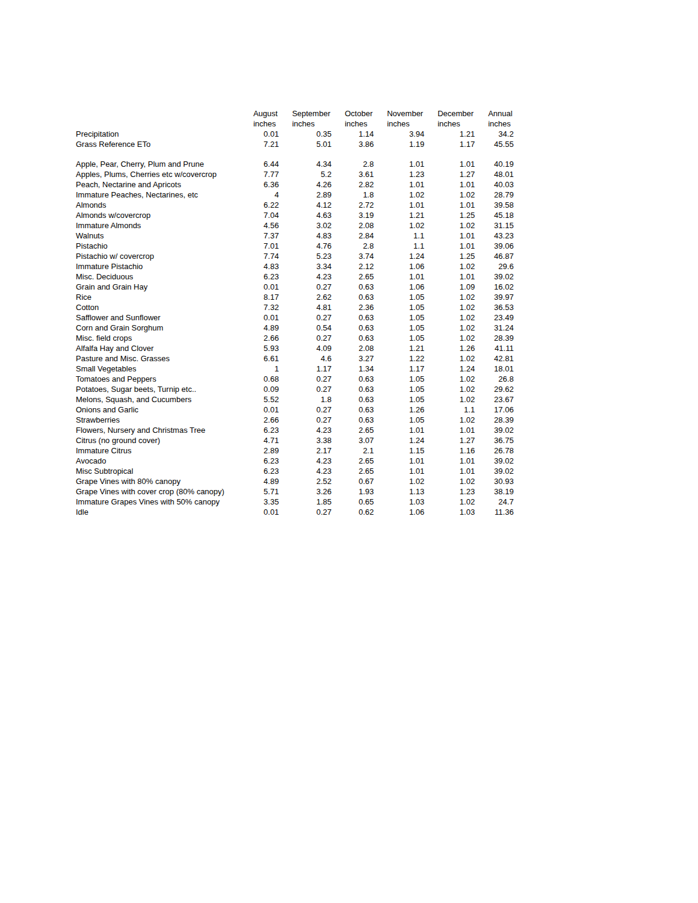| | August | September | October | November | December | Annual |
| --- | --- | --- | --- | --- | --- | --- |
| | inches | inches | inches | inches | inches | inches |
| Precipitation | 0.01 | 0.35 | 1.14 | 3.94 | 1.21 | 34.2 |
| Grass Reference ETo | 7.21 | 5.01 | 3.86 | 1.19 | 1.17 | 45.55 |
| Apple, Pear, Cherry, Plum and Prune | 6.44 | 4.34 | 2.8 | 1.01 | 1.01 | 40.19 |
| Apples, Plums, Cherries etc w/covercrop | 7.77 | 5.2 | 3.61 | 1.23 | 1.27 | 48.01 |
| Peach, Nectarine and Apricots | 6.36 | 4.26 | 2.82 | 1.01 | 1.01 | 40.03 |
| Immature Peaches, Nectarines, etc | 4 | 2.89 | 1.8 | 1.02 | 1.02 | 28.79 |
| Almonds | 6.22 | 4.12 | 2.72 | 1.01 | 1.01 | 39.58 |
| Almonds w/covercrop | 7.04 | 4.63 | 3.19 | 1.21 | 1.25 | 45.18 |
| Immature Almonds | 4.56 | 3.02 | 2.08 | 1.02 | 1.02 | 31.15 |
| Walnuts | 7.37 | 4.83 | 2.84 | 1.1 | 1.01 | 43.23 |
| Pistachio | 7.01 | 4.76 | 2.8 | 1.1 | 1.01 | 39.06 |
| Pistachio w/ covercrop | 7.74 | 5.23 | 3.74 | 1.24 | 1.25 | 46.87 |
| Immature Pistachio | 4.83 | 3.34 | 2.12 | 1.06 | 1.02 | 29.6 |
| Misc. Deciduous | 6.23 | 4.23 | 2.65 | 1.01 | 1.01 | 39.02 |
| Grain and Grain Hay | 0.01 | 0.27 | 0.63 | 1.06 | 1.09 | 16.02 |
| Rice | 8.17 | 2.62 | 0.63 | 1.05 | 1.02 | 39.97 |
| Cotton | 7.32 | 4.81 | 2.36 | 1.05 | 1.02 | 36.53 |
| Safflower and Sunflower | 0.01 | 0.27 | 0.63 | 1.05 | 1.02 | 23.49 |
| Corn and Grain Sorghum | 4.89 | 0.54 | 0.63 | 1.05 | 1.02 | 31.24 |
| Misc. field crops | 2.66 | 0.27 | 0.63 | 1.05 | 1.02 | 28.39 |
| Alfalfa Hay and Clover | 5.93 | 4.09 | 2.08 | 1.21 | 1.26 | 41.11 |
| Pasture and Misc. Grasses | 6.61 | 4.6 | 3.27 | 1.22 | 1.02 | 42.81 |
| Small Vegetables | 1 | 1.17 | 1.34 | 1.17 | 1.24 | 18.01 |
| Tomatoes and Peppers | 0.68 | 0.27 | 0.63 | 1.05 | 1.02 | 26.8 |
| Potatoes, Sugar beets, Turnip etc.. | 0.09 | 0.27 | 0.63 | 1.05 | 1.02 | 29.62 |
| Melons, Squash, and Cucumbers | 5.52 | 1.8 | 0.63 | 1.05 | 1.02 | 23.67 |
| Onions and Garlic | 0.01 | 0.27 | 0.63 | 1.26 | 1.1 | 17.06 |
| Strawberries | 2.66 | 0.27 | 0.63 | 1.05 | 1.02 | 28.39 |
| Flowers, Nursery and Christmas Tree | 6.23 | 4.23 | 2.65 | 1.01 | 1.01 | 39.02 |
| Citrus (no ground cover) | 4.71 | 3.38 | 3.07 | 1.24 | 1.27 | 36.75 |
| Immature Citrus | 2.89 | 2.17 | 2.1 | 1.15 | 1.16 | 26.78 |
| Avocado | 6.23 | 4.23 | 2.65 | 1.01 | 1.01 | 39.02 |
| Misc Subtropical | 6.23 | 4.23 | 2.65 | 1.01 | 1.01 | 39.02 |
| Grape Vines with 80% canopy | 4.89 | 2.52 | 0.67 | 1.02 | 1.02 | 30.93 |
| Grape Vines with cover crop (80% canopy) | 5.71 | 3.26 | 1.93 | 1.13 | 1.23 | 38.19 |
| Immature Grapes Vines with 50% canopy | 3.35 | 1.85 | 0.65 | 1.03 | 1.02 | 24.7 |
| Idle | 0.01 | 0.27 | 0.62 | 1.06 | 1.03 | 11.36 |